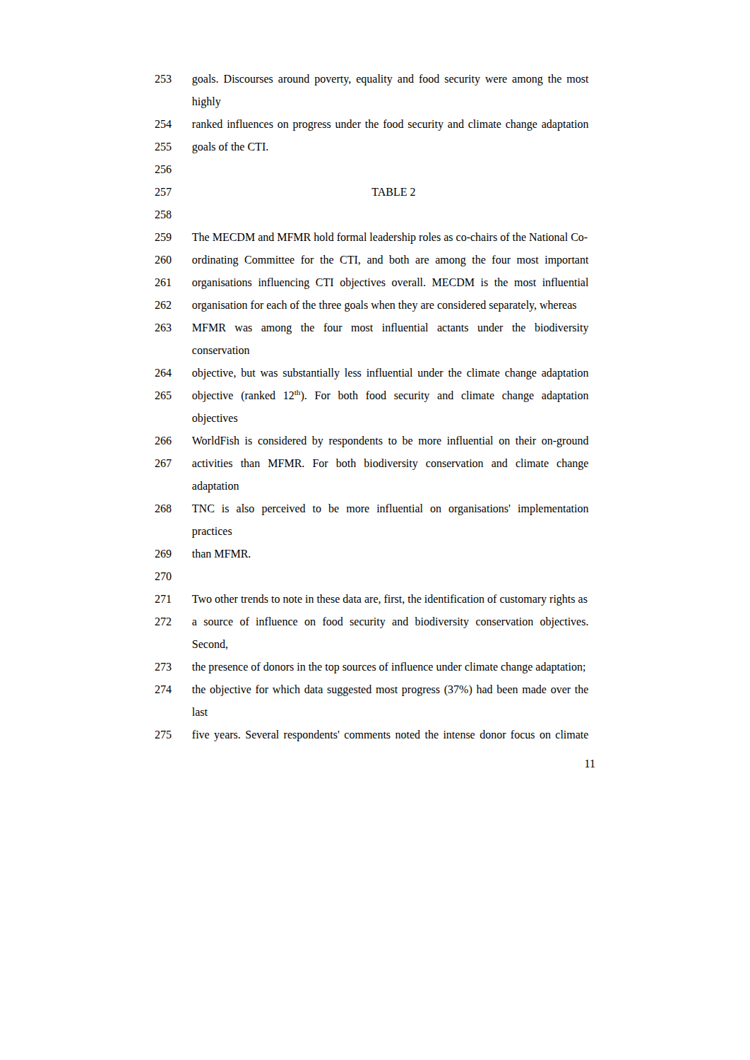253 goals. Discourses around poverty, equality and food security were among the most highly
254 ranked influences on progress under the food security and climate change adaptation
255 goals of the CTI.
256
257 TABLE 2
258
259 The MECDM and MFMR hold formal leadership roles as co-chairs of the National Co-
260 ordinating Committee for the CTI, and both are among the four most important
261 organisations influencing CTI objectives overall. MECDM is the most influential
262 organisation for each of the three goals when they are considered separately, whereas
263 MFMR was among the four most influential actants under the biodiversity conservation
264 objective, but was substantially less influential under the climate change adaptation
265 objective (ranked 12th). For both food security and climate change adaptation objectives
266 WorldFish is considered by respondents to be more influential on their on-ground
267 activities than MFMR. For both biodiversity conservation and climate change adaptation
268 TNC is also perceived to be more influential on organisations' implementation practices
269 than MFMR.
270
271 Two other trends to note in these data are, first, the identification of customary rights as
272 a source of influence on food security and biodiversity conservation objectives. Second,
273 the presence of donors in the top sources of influence under climate change adaptation;
274 the objective for which data suggested most progress (37%) had been made over the last
275 five years. Several respondents' comments noted the intense donor focus on climate
11